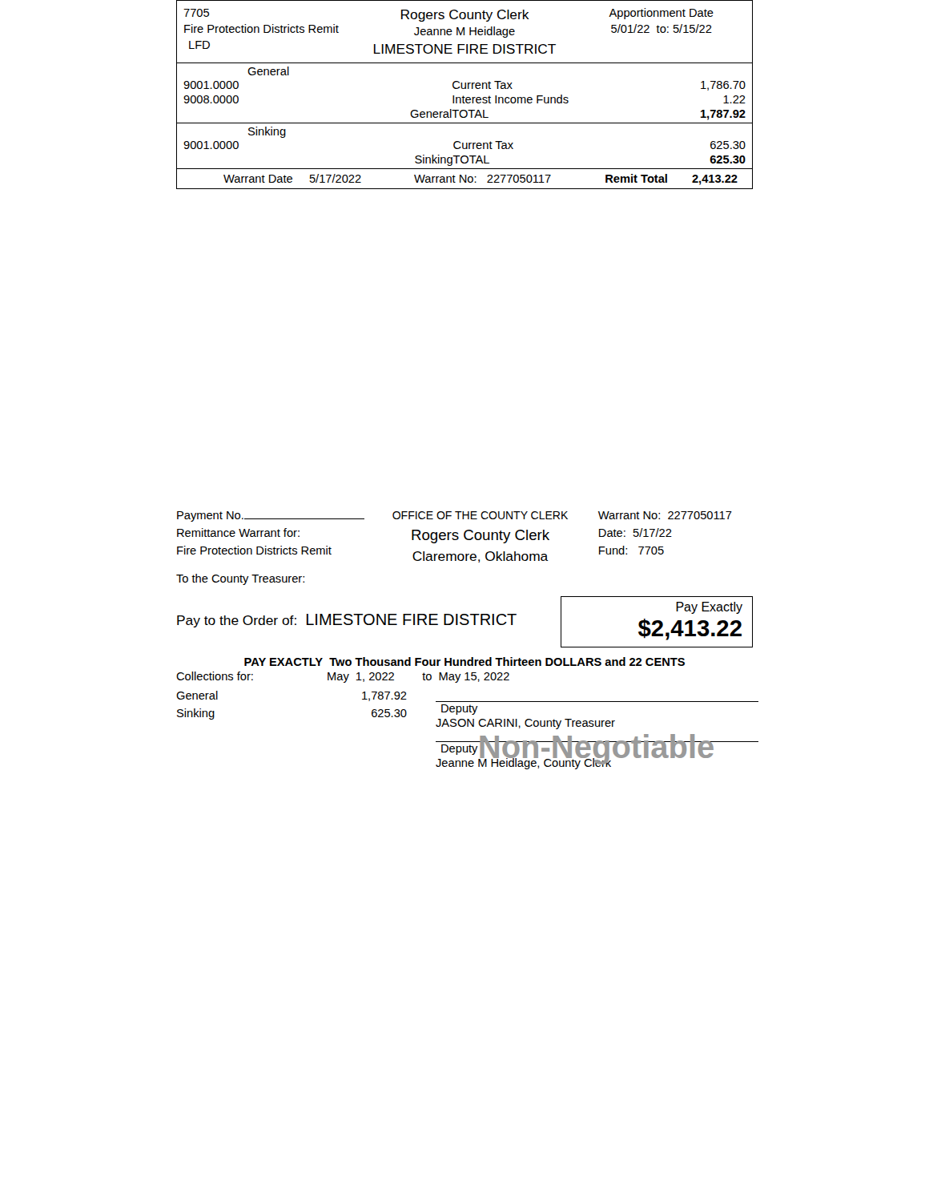7705
Fire Protection Districts Remit
LFD
Rogers County Clerk
Jeanne M Heidlage
LIMESTONE FIRE DISTRICT
Apportionment Date
5/01/22 to: 5/15/22
General
| 9001.0000 | Current Tax | 1,786.70 |
| 9008.0000 | Interest Income Funds | 1.22 |
| General | TOTAL | 1,787.92 |
Sinking
| 9001.0000 | Current Tax | 625.30 |
| Sinking | TOTAL | 625.30 |
Warrant Date 5/17/2022
Warrant No: 2277050117
Remit Total2,413.22
Payment No.
Remittance Warrant for:
Fire Protection Districts Remit
OFFICE OF THE COUNTY CLERK
Rogers County Clerk
Claremore, Oklahoma
Warrant No: 2277050117
Date: 5/17/22
Fund: 7705
To the County Treasurer:
Pay to the Order of:LIMESTONE FIRE DISTRICT
Pay Exactly
$2,413.22
PAY EXACTLY Two Thousand Four Hundred Thirteen DOLLARS and 22 CENTS
Collections for:
May 1, 2022
to May 15, 2022
General
1,787.92
Sinking
625.30
Deputy
JASON CARINI, County Treasurer
Deputy
Jeanne M Heidlage, County Clerk
Non-Negotiable